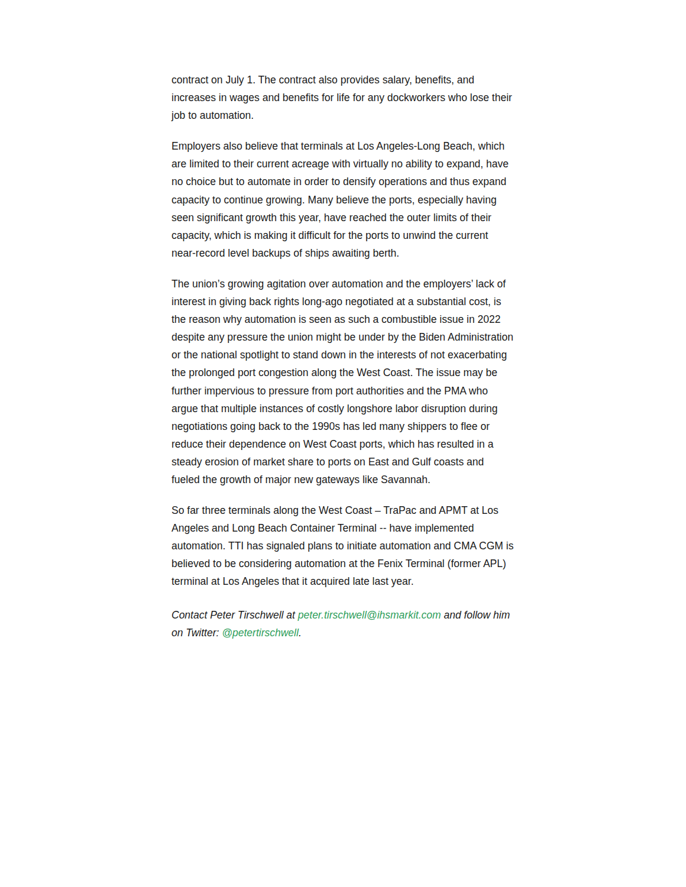contract on July 1. The contract also provides salary, benefits, and increases in wages and benefits for life for any dockworkers who lose their job to automation.
Employers also believe that terminals at Los Angeles-Long Beach, which are limited to their current acreage with virtually no ability to expand, have no choice but to automate in order to densify operations and thus expand capacity to continue growing. Many believe the ports, especially having seen significant growth this year, have reached the outer limits of their capacity, which is making it difficult for the ports to unwind the current near-record level backups of ships awaiting berth.
The union’s growing agitation over automation and the employers’ lack of interest in giving back rights long-ago negotiated at a substantial cost, is the reason why automation is seen as such a combustible issue in 2022 despite any pressure the union might be under by the Biden Administration or the national spotlight to stand down in the interests of not exacerbating the prolonged port congestion along the West Coast. The issue may be further impervious to pressure from port authorities and the PMA who argue that multiple instances of costly longshore labor disruption during negotiations going back to the 1990s has led many shippers to flee or reduce their dependence on West Coast ports, which has resulted in a steady erosion of market share to ports on East and Gulf coasts and fueled the growth of major new gateways like Savannah.
So far three terminals along the West Coast – TraPac and APMT at Los Angeles and Long Beach Container Terminal -- have implemented automation. TTI has signaled plans to initiate automation and CMA CGM is believed to be considering automation at the Fenix Terminal (former APL) terminal at Los Angeles that it acquired late last year.
Contact Peter Tirschwell at peter.tirschwell@ihsmarkit.com and follow him on Twitter: @petertirschwell.